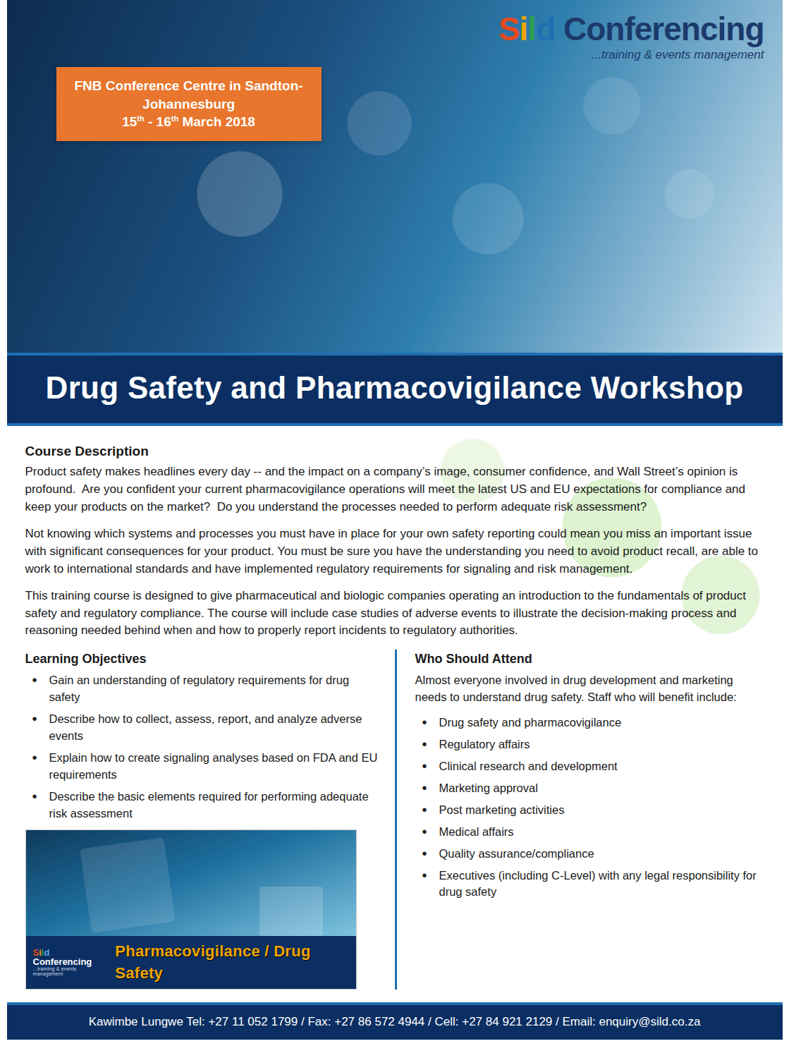Sild Conferencing
...training & events management
FNB Conference Centre in Sandton-
Johannesburg
15th - 16th March 2018
Drug Safety and Pharmacovigilance Workshop
Course Description
Product safety makes headlines every day -- and the impact on a company’s image, consumer confidence, and Wall Street’s opinion is profound. Are you confident your current pharmacovigilance operations will meet the latest US and EU expectations for compliance and keep your products on the market? Do you understand the processes needed to perform adequate risk assessment?
Not knowing which systems and processes you must have in place for your own safety reporting could mean you miss an important issue with significant consequences for your product. You must be sure you have the understanding you need to avoid product recall, are able to work to international standards and have implemented regulatory requirements for signaling and risk management.
This training course is designed to give pharmaceutical and biologic companies operating an introduction to the fundamentals of product safety and regulatory compliance. The course will include case studies of adverse events to illustrate the decision-making process and reasoning needed behind when and how to properly report incidents to regulatory authorities.
Learning Objectives
Gain an understanding of regulatory requirements for drug safety
Describe how to collect, assess, report, and analyze adverse events
Explain how to create signaling analyses based on FDA and EU requirements
Describe the basic elements required for performing adequate risk assessment
Sild Conferencing ...training & events management
Pharmacovigilance / Drug Safety
Who Should Attend
Almost everyone involved in drug development and marketing needs to understand drug safety. Staff who will benefit include:
Drug safety and pharmacovigilance
Regulatory affairs
Clinical research and development
Marketing approval
Post marketing activities
Medical affairs
Quality assurance/compliance
Executives (including C-Level) with any legal responsibility for drug safety
Kawimbe Lungwe Tel: +27 11 052 1799 / Fax: +27 86 572 4944 / Cell: +27 84 921 2129 / Email: enquiry@sild.co.za